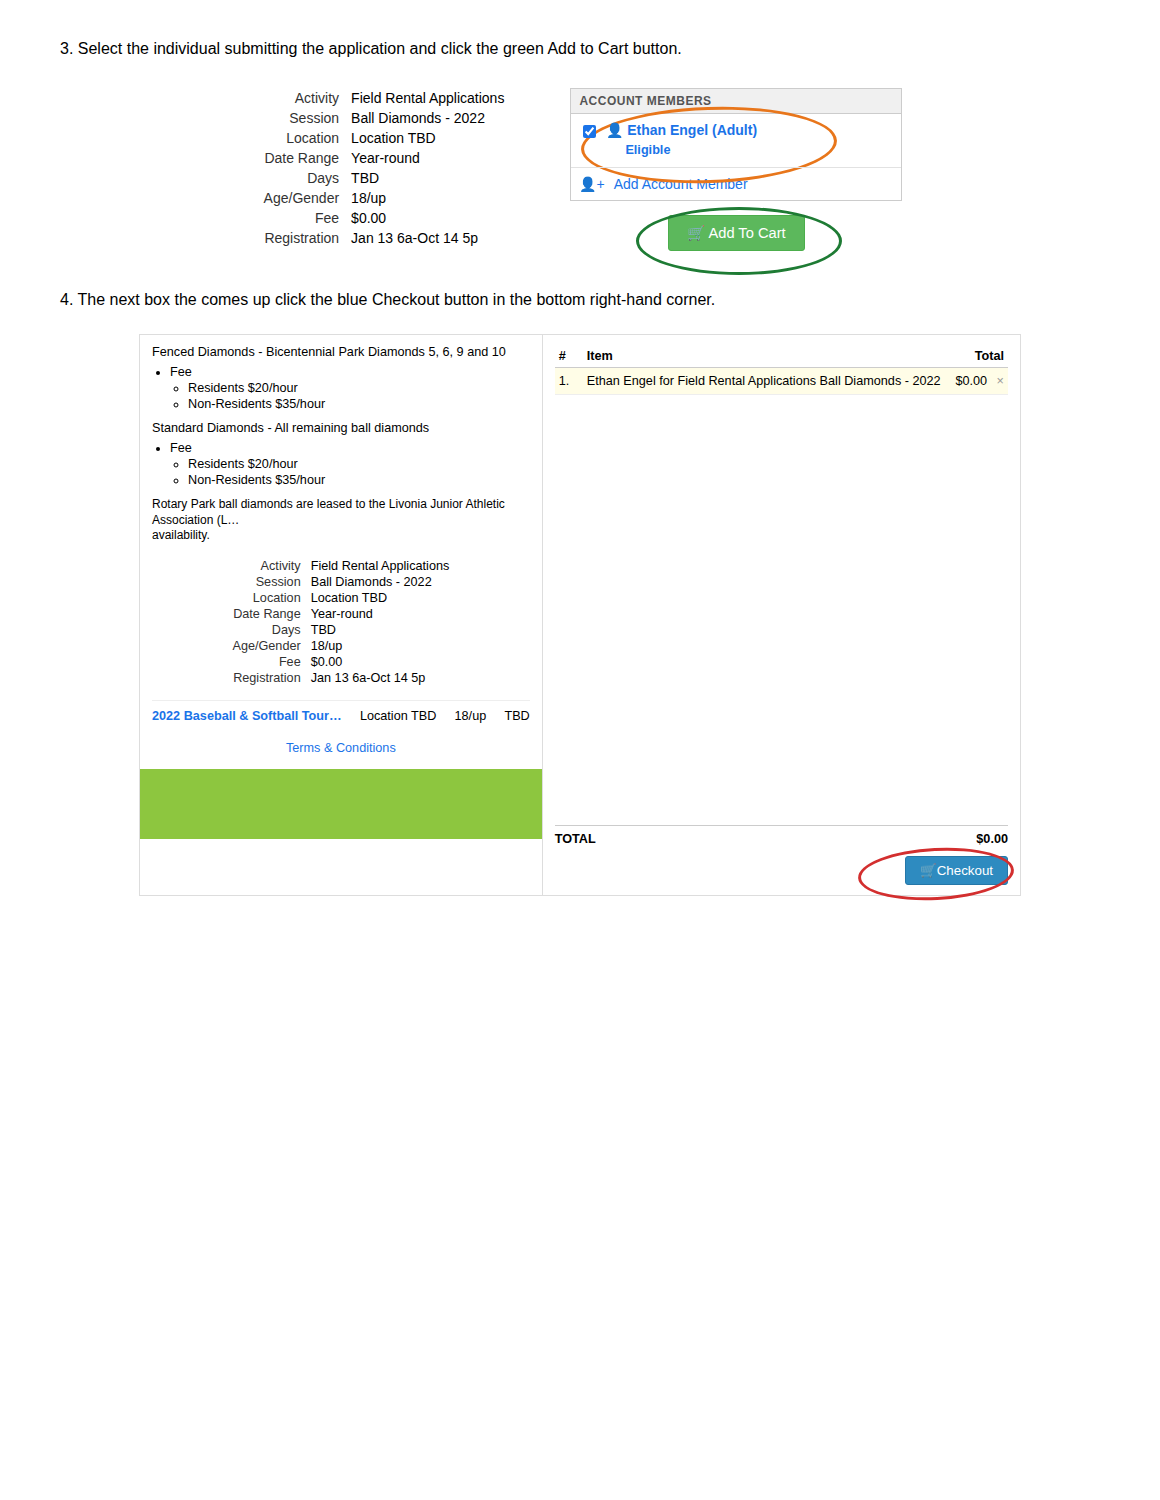3. Select the individual submitting the application and click the green Add to Cart button.
| Activity | Field Rental Applications |
| Session | Ball Diamonds - 2022 |
| Location | Location TBD |
| Date Range | Year-round |
| Days | TBD |
| Age/Gender | 18/up |
| Fee | $0.00 |
| Registration | Jan 13 6a-Oct 14 5p |
ACCOUNT MEMBERS
👤 Ethan Engel (Adult) Eligible
👤+ Add Account Member
🛒 Add To Cart
4. The next box the comes up click the blue Checkout button in the bottom right-hand corner.
Fenced Diamonds - Bicentennial Park Diamonds 5, 6, 9 and 10
Fee
Residents $20/hour
Non-Residents $35/hour
Standard Diamonds - All remaining ball diamonds
Fee
Residents $20/hour
Non-Residents $35/hour
Rotary Park ball diamonds are leased to the Livonia Junior Athletic Association (L…
availability.
| Activity | Field Rental Applications |
| Session | Ball Diamonds - 2022 |
| Location | Location TBD |
| Date Range | Year-round |
| Days | TBD |
| Age/Gender | 18/up |
| Fee | $0.00 |
| Registration | Jan 13 6a-Oct 14 5p |
2022 Baseball & Softball Tour… Location TBD 18/up TBD
Terms & Conditions
| # | Item | Total |
| --- | --- | --- |
| 1. | Ethan Engel for Field Rental Applications Ball Diamonds - 2022 | $0.00 × |
TOTAL $0.00
🛒Checkout